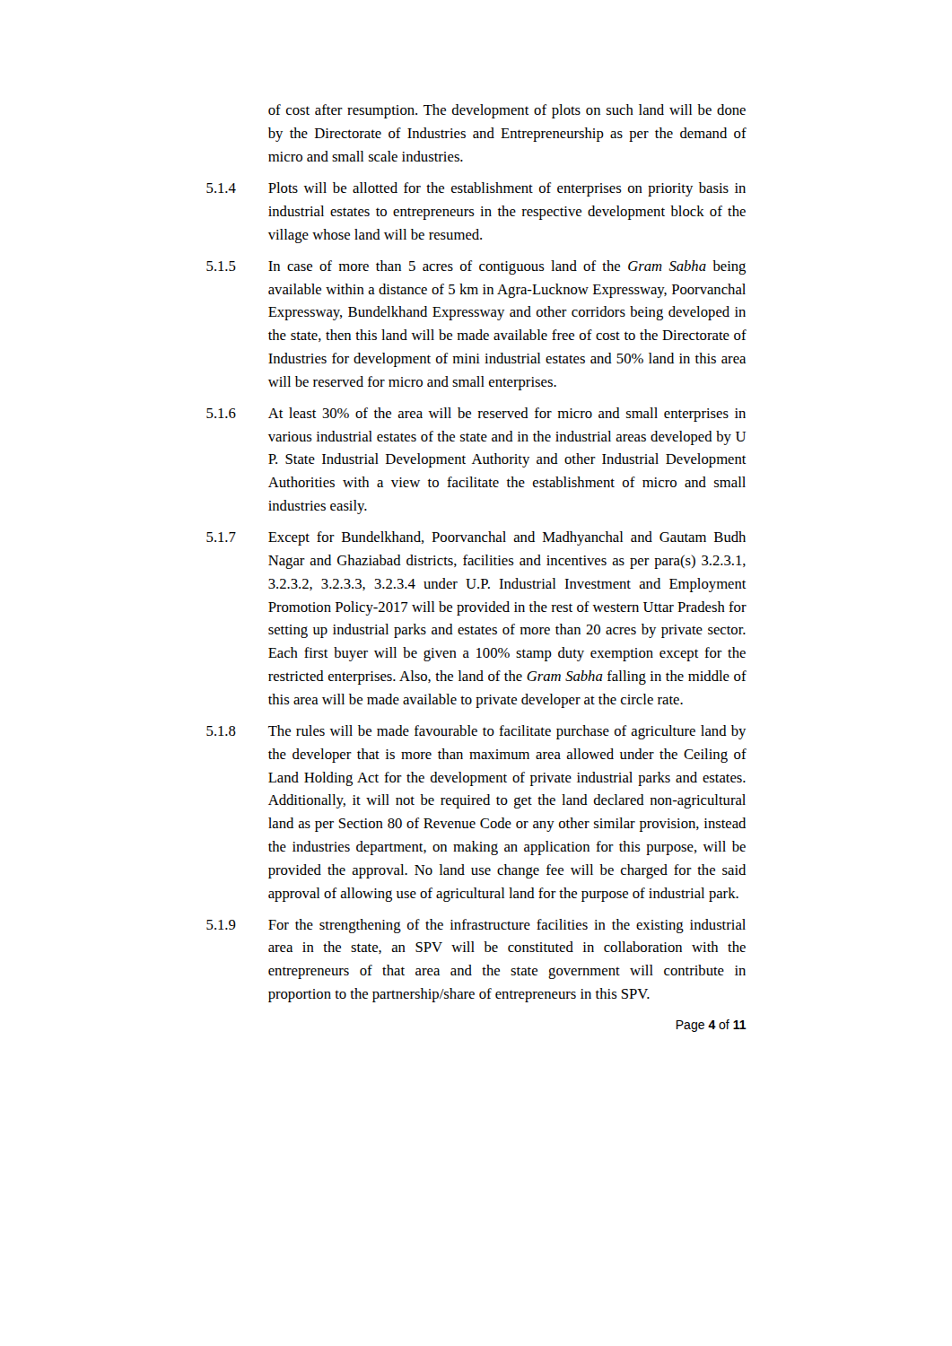of cost after resumption. The development of plots on such land will be done by the Directorate of Industries and Entrepreneurship as per the demand of micro and small scale industries.
5.1.4
Plots will be allotted for the establishment of enterprises on priority basis in industrial estates to entrepreneurs in the respective development block of the village whose land will be resumed.
5.1.5
In case of more than 5 acres of contiguous land of the Gram Sabha being available within a distance of 5 km in Agra-Lucknow Expressway, Poorvanchal Expressway, Bundelkhand Expressway and other corridors being developed in the state, then this land will be made available free of cost to the Directorate of Industries for development of mini industrial estates and 50% land in this area will be reserved for micro and small enterprises.
5.1.6
At least 30% of the area will be reserved for micro and small enterprises in various industrial estates of the state and in the industrial areas developed by U P. State Industrial Development Authority and other Industrial Development Authorities with a view to facilitate the establishment of micro and small industries easily.
5.1.7
Except for Bundelkhand, Poorvanchal and Madhyanchal and Gautam Budh Nagar and Ghaziabad districts, facilities and incentives as per para(s) 3.2.3.1, 3.2.3.2, 3.2.3.3, 3.2.3.4 under U.P. Industrial Investment and Employment Promotion Policy-2017 will be provided in the rest of western Uttar Pradesh for setting up industrial parks and estates of more than 20 acres by private sector. Each first buyer will be given a 100% stamp duty exemption except for the restricted enterprises. Also, the land of the Gram Sabha falling in the middle of this area will be made available to private developer at the circle rate.
5.1.8
The rules will be made favourable to facilitate purchase of agriculture land by the developer that is more than maximum area allowed under the Ceiling of Land Holding Act for the development of private industrial parks and estates. Additionally, it will not be required to get the land declared non-agricultural land as per Section 80 of Revenue Code or any other similar provision, instead the industries department, on making an application for this purpose, will be provided the approval. No land use change fee will be charged for the said approval of allowing use of agricultural land for the purpose of industrial park.
5.1.9
For the strengthening of the infrastructure facilities in the existing industrial area in the state, an SPV will be constituted in collaboration with the entrepreneurs of that area and the state government will contribute in proportion to the partnership/share of entrepreneurs in this SPV.
Page 4 of 11